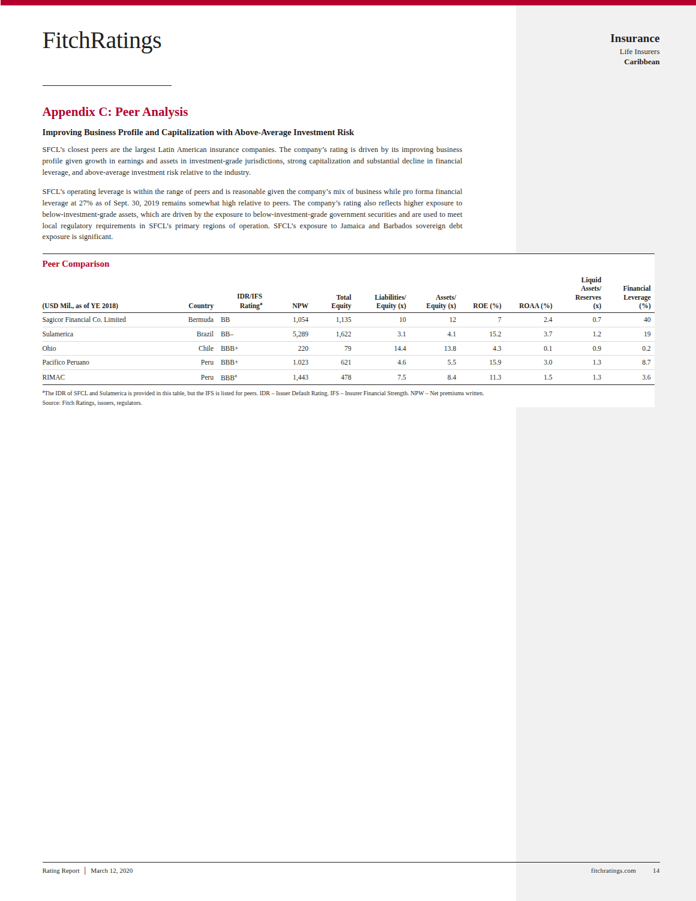FitchRatings
Insurance
Life Insurers
Caribbean
Appendix C: Peer Analysis
Improving Business Profile and Capitalization with Above-Average Investment Risk
SFCL’s closest peers are the largest Latin American insurance companies. The company’s rating is driven by its improving business profile given growth in earnings and assets in investment-grade jurisdictions, strong capitalization and substantial decline in financial leverage, and above-average investment risk relative to the industry.
SFCL’s operating leverage is within the range of peers and is reasonable given the company’s mix of business while pro forma financial leverage at 27% as of Sept. 30, 2019 remains somewhat high relative to peers. The company’s rating also reflects higher exposure to below-investment-grade assets, which are driven by the exposure to below-investment-grade government securities and are used to meet local regulatory requirements in SFCL’s primary regions of operation. SFCL’s exposure to Jamaica and Barbados sovereign debt exposure is significant.
Peer Comparison
| (USD Mil., as of YE 2018) | Country | IDR/IFS Rating a | NPW | Total Equity | Liabilities/ Equity (x) | Assets/ Equity (x) | ROE (%) | ROAA (%) | Liquid Assets/ Reserves (x) | Financial Leverage (%) |
| --- | --- | --- | --- | --- | --- | --- | --- | --- | --- | --- |
| Sagicor Financial Co. Limited | Bermuda | BB | 1,054 | 1,135 | 10 | 12 | 7 | 2.4 | 0.7 | 40 |
| Sulamerica | Brazil | BB– | 5,289 | 1,622 | 3.1 | 4.1 | 15.2 | 3.7 | 1.2 | 19 |
| Ohio | Chile | BBB+ | 220 | 79 | 14.4 | 13.8 | 4.3 | 0.1 | 0.9 | 0.2 |
| Pacifico Peruano | Peru | BBB+ | 1.023 | 621 | 4.6 | 5.5 | 15.9 | 3.0 | 1.3 | 8.7 |
| RIMAC | Peru | BBB a | 1,443 | 478 | 7.5 | 8.4 | 11.3 | 1.5 | 1.3 | 3.6 |
aThe IDR of SFCL and Sulamerica is provided in this table, but the IFS is listed for peers. IDR – Issuer Default Rating. IFS – Insurer Financial Strength. NPW – Net premiums written.
Source: Fitch Ratings, issuers, regulators.
Rating Report │ March 12, 2020
fitchratings.com14